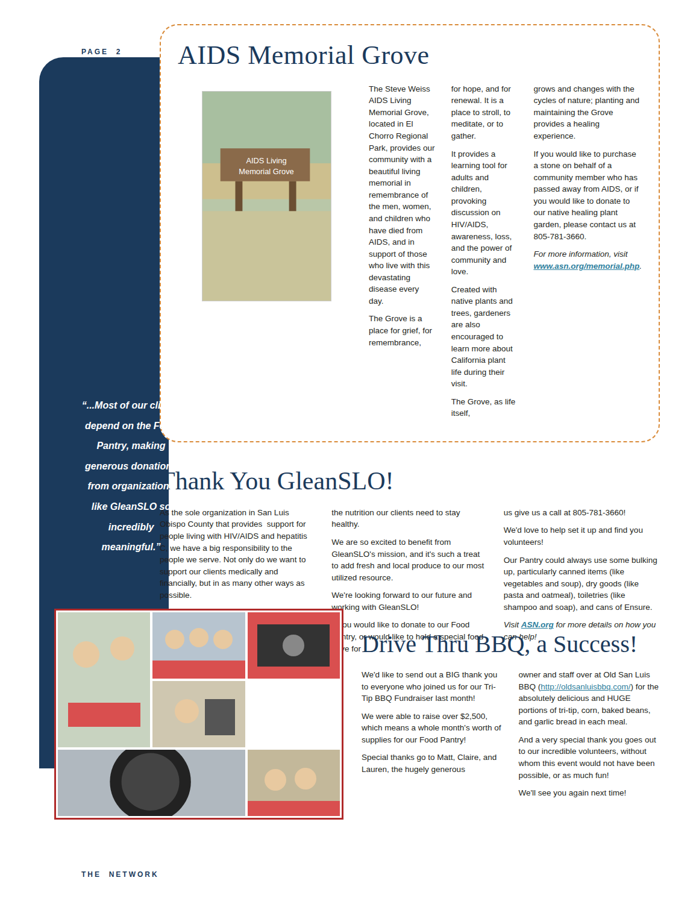PAGE 2
AIDS Memorial Grove
The Steve Weiss AIDS Living Memorial Grove, located in El Chorro Regional Park, provides our community with a beautiful living memorial in remembrance of the men, women, and children who have died from AIDS, and in support of those who live with this devastating disease every day.
The Grove is a place for grief, for remembrance,
for hope, and for renewal. It is a place to stroll, to meditate, or to gather.
It provides a learning tool for adults and children, provoking discussion on HIV/AIDS, awareness, loss, and the power of community and love.
Created with native plants and trees, gardeners are also encouraged to learn more about California plant life during their visit.
The Grove, as life itself,
grows and changes with the cycles of nature; planting and maintaining the Grove provides a healing experience.
If you would like to purchase a stone on behalf of a community member who has passed away from AIDS, or if you would like to donate to our native healing plant garden, please contact us at 805-781-3660.
For more information, visit www.asn.org/memorial.php.
“...Most of our clients depend on the Food Pantry, making generous donations from organizations like GleanSLO so incredibly meaningful.”
Thank You GleanSLO!
As the sole organization in San Luis Obispo County that provides support for people living with HIV/AIDS and hepatitis C, we have a big responsibility to the people we serve. Not only do we want to support our clients medically and financially, but in as many other ways as possible.
The donated fresh fruits and veggies from GleanSLO are a great supplement to our Food Pantry, and they help provide
the nutrition our clients need to stay healthy.
We are so excited to benefit from GleanSLO's mission, and it's such a treat to add fresh and local produce to our most utilized resource.
We're looking forward to our future and working with GleanSLO!
If you would like to donate to our Food Pantry, or would like to hold a special food drive for
us give us a call at 805-781-3660!
We'd love to help set it up and find you volunteers!
Our Pantry could always use some bulking up, particularly canned items (like vegetables and soup), dry goods (like pasta and oatmeal), toiletries (like shampoo and soap), and cans of Ensure.
Visit ASN.org for more details on how you can help!
Drive Thru BBQ, a Success!
We'd like to send out a BIG thank you to everyone who joined us for our Tri-Tip BBQ Fundraiser last month!
We were able to raise over $2,500, which means a whole month's worth of supplies for our Food Pantry!
Special thanks go to Matt, Claire, and Lauren, the hugely generous
owner and staff over at Old San Luis BBQ (http://oldsanluisbbq.com/) for the absolutely delicious and HUGE portions of tri-tip, corn, baked beans, and garlic bread in each meal.
And a very special thank you goes out to our incredible volunteers, without whom this event would not have been possible, or as much fun!
We'll see you again next time!
THE NETWORK